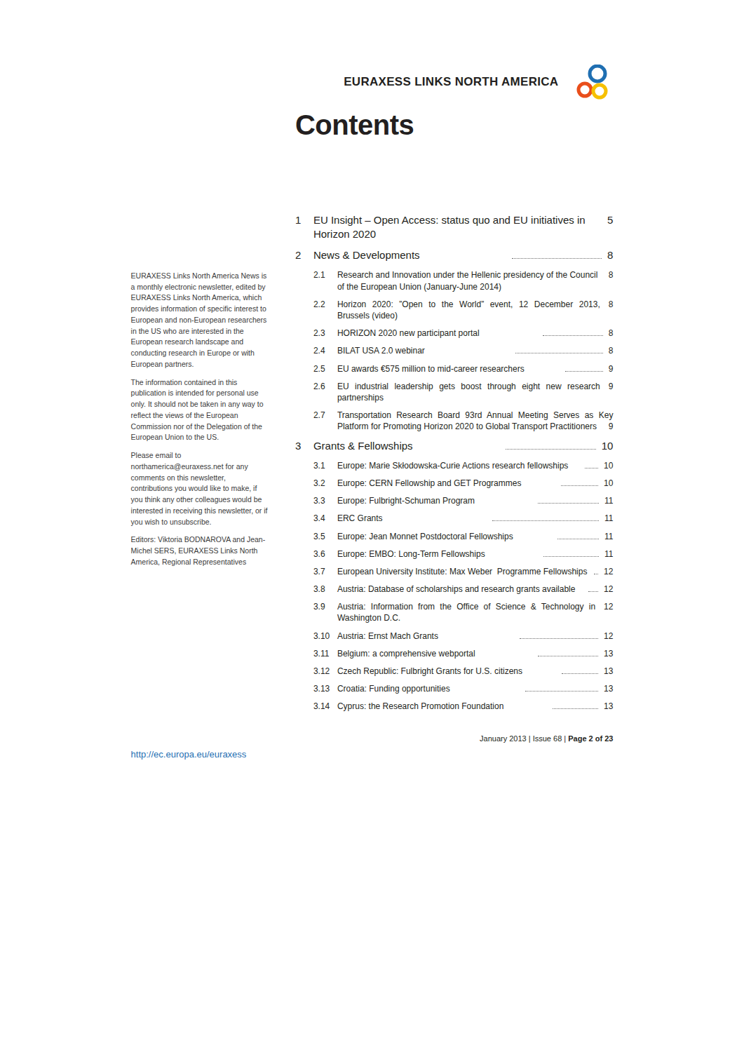EURAXESS LINKS NORTH AMERICA
EURAXESS Links North America News is a monthly electronic newsletter, edited by EURAXESS Links North America, which provides information of specific interest to European and non-European researchers in the US who are interested in the European research landscape and conducting research in Europe or with European partners.
The information contained in this publication is intended for personal use only. It should not be taken in any way to reflect the views of the European Commission nor of the Delegation of the European Union to the US.
Please email to northamerica@euraxess.net for any comments on this newsletter, contributions you would like to make, if you think any other colleagues would be interested in receiving this newsletter, or if you wish to unsubscribe.
Editors: Viktoria BODNAROVA and Jean-Michel SERS, EURAXESS Links North America, Regional Representatives
Contents
1 EU Insight – Open Access: status quo and EU initiatives in Horizon 2020 5
2 News & Developments 8
2.1 Research and Innovation under the Hellenic presidency of the Council of the European Union (January-June 2014) 8
2.2 Horizon 2020: ”Open to the World” event, 12 December 2013, Brussels (video) 8
2.3 HORIZON 2020 new participant portal 8
2.4 BILAT USA 2.0 webinar 8
2.5 EU awards €575 million to mid-career researchers 9
2.6 EU industrial leadership gets boost through eight new research partnerships 9
2.7 Transportation Research Board 93rd Annual Meeting Serves as Key Platform for Promoting Horizon 2020 to Global Transport Practitioners 9
3 Grants & Fellowships 10
3.1 Europe: Marie Skłodowska-Curie Actions research fellowships 10
3.2 Europe: CERN Fellowship and GET Programmes 10
3.3 Europe: Fulbright-Schuman Program 11
3.4 ERC Grants 11
3.5 Europe: Jean Monnet Postdoctoral Fellowships 11
3.6 Europe: EMBO: Long-Term Fellowships 11
3.7 European University Institute: Max Weber Programme Fellowships 12
3.8 Austria: Database of scholarships and research grants available 12
3.9 Austria: Information from the Office of Science & Technology in Washington D.C. 12
3.10 Austria: Ernst Mach Grants 12
3.11 Belgium: a comprehensive webportal 13
3.12 Czech Republic: Fulbright Grants for U.S. citizens 13
3.13 Croatia: Funding opportunities 13
3.14 Cyprus: the Research Promotion Foundation 13
January 2013 | Issue 68 | Page 2 of 23
http://ec.europa.eu/euraxess